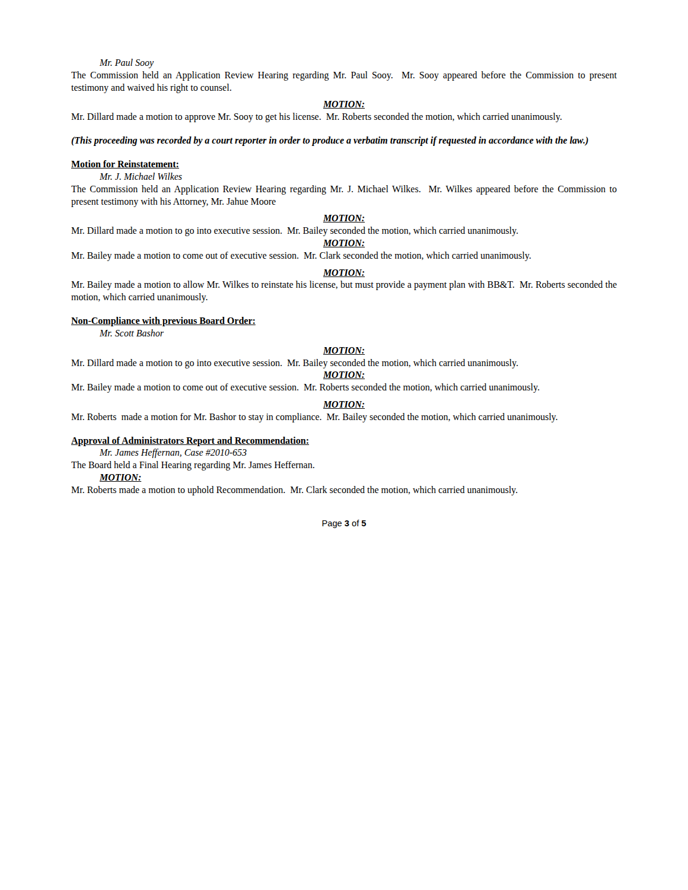Mr. Paul Sooy
The Commission held an Application Review Hearing regarding Mr. Paul Sooy. Mr. Sooy appeared before the Commission to present testimony and waived his right to counsel.
MOTION:
Mr. Dillard made a motion to approve Mr. Sooy to get his license. Mr. Roberts seconded the motion, which carried unanimously.
(This proceeding was recorded by a court reporter in order to produce a verbatim transcript if requested in accordance with the law.)
Motion for Reinstatement:
Mr. J. Michael Wilkes
The Commission held an Application Review Hearing regarding Mr. J. Michael Wilkes. Mr. Wilkes appeared before the Commission to present testimony with his Attorney, Mr. Jahue Moore
MOTION:
Mr. Dillard made a motion to go into executive session. Mr. Bailey seconded the motion, which carried unanimously.
MOTION:
Mr. Bailey made a motion to come out of executive session. Mr. Clark seconded the motion, which carried unanimously.
MOTION:
Mr. Bailey made a motion to allow Mr. Wilkes to reinstate his license, but must provide a payment plan with BB&T. Mr. Roberts seconded the motion, which carried unanimously.
Non-Compliance with previous Board Order:
Mr. Scott Bashor
MOTION:
Mr. Dillard made a motion to go into executive session. Mr. Bailey seconded the motion, which carried unanimously.
MOTION:
Mr. Bailey made a motion to come out of executive session. Mr. Roberts seconded the motion, which carried unanimously.
MOTION:
Mr. Roberts made a motion for Mr. Bashor to stay in compliance. Mr. Bailey seconded the motion, which carried unanimously.
Approval of Administrators Report and Recommendation:
Mr. James Heffernan, Case #2010-653
The Board held a Final Hearing regarding Mr. James Heffernan.
MOTION:
Mr. Roberts made a motion to uphold Recommendation. Mr. Clark seconded the motion, which carried unanimously.
Page 3 of 5